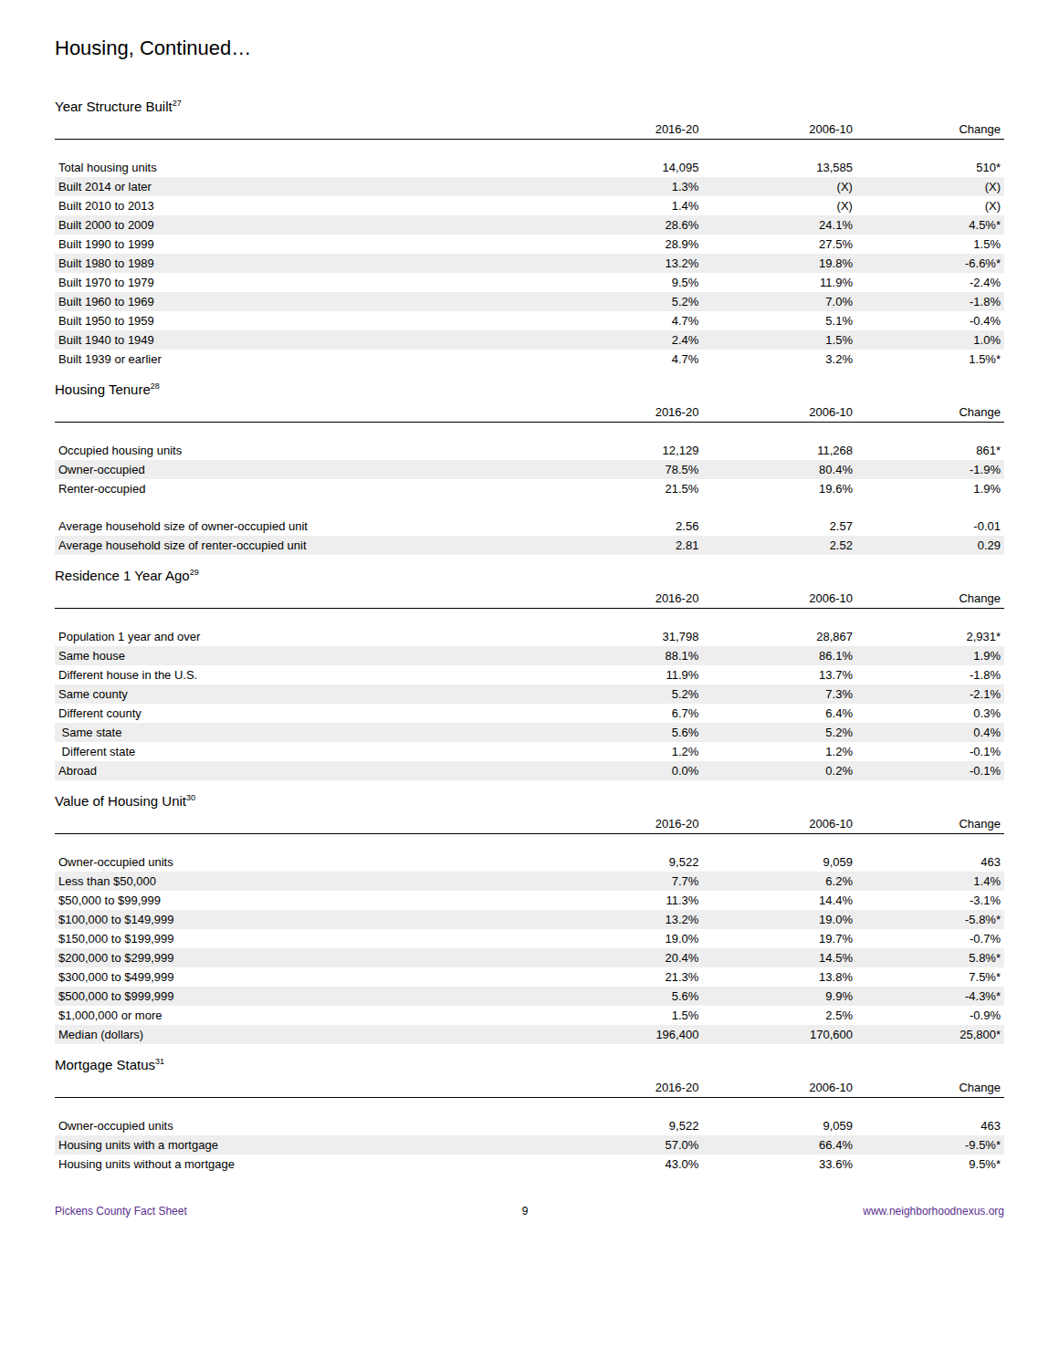Housing, Continued…
Year Structure Built 27
| | 2016-20 | 2006-10 | Change |
| --- | --- | --- | --- |
| Total housing units | 14,095 | 13,585 | 510* |
| Built 2014 or later | 1.3% | (X) | (X) |
| Built 2010 to 2013 | 1.4% | (X) | (X) |
| Built 2000 to 2009 | 28.6% | 24.1% | 4.5%* |
| Built 1990 to 1999 | 28.9% | 27.5% | 1.5% |
| Built 1980 to 1989 | 13.2% | 19.8% | -6.6%* |
| Built 1970 to 1979 | 9.5% | 11.9% | -2.4% |
| Built 1960 to 1969 | 5.2% | 7.0% | -1.8% |
| Built 1950 to 1959 | 4.7% | 5.1% | -0.4% |
| Built 1940 to 1949 | 2.4% | 1.5% | 1.0% |
| Built 1939 or earlier | 4.7% | 3.2% | 1.5%* |
Housing Tenure 28
| | 2016-20 | 2006-10 | Change |
| --- | --- | --- | --- |
| Occupied housing units | 12,129 | 11,268 | 861* |
| Owner-occupied | 78.5% | 80.4% | -1.9% |
| Renter-occupied | 21.5% | 19.6% | 1.9% |
| Average household size of owner-occupied unit | 2.56 | 2.57 | -0.01 |
| Average household size of renter-occupied unit | 2.81 | 2.52 | 0.29 |
Residence 1 Year Ago 29
| | 2016-20 | 2006-10 | Change |
| --- | --- | --- | --- |
| Population 1 year and over | 31,798 | 28,867 | 2,931* |
| Same house | 88.1% | 86.1% | 1.9% |
| Different house in the U.S. | 11.9% | 13.7% | -1.8% |
| Same county | 5.2% | 7.3% | -2.1% |
| Different county | 6.7% | 6.4% | 0.3% |
| Same state | 5.6% | 5.2% | 0.4% |
| Different state | 1.2% | 1.2% | -0.1% |
| Abroad | 0.0% | 0.2% | -0.1% |
Value of Housing Unit 30
| | 2016-20 | 2006-10 | Change |
| --- | --- | --- | --- |
| Owner-occupied units | 9,522 | 9,059 | 463 |
| Less than $50,000 | 7.7% | 6.2% | 1.4% |
| $50,000 to $99,999 | 11.3% | 14.4% | -3.1% |
| $100,000 to $149,999 | 13.2% | 19.0% | -5.8%* |
| $150,000 to $199,999 | 19.0% | 19.7% | -0.7% |
| $200,000 to $299,999 | 20.4% | 14.5% | 5.8%* |
| $300,000 to $499,999 | 21.3% | 13.8% | 7.5%* |
| $500,000 to $999,999 | 5.6% | 9.9% | -4.3%* |
| $1,000,000 or more | 1.5% | 2.5% | -0.9% |
| Median (dollars) | 196,400 | 170,600 | 25,800* |
Mortgage Status 31
| | 2016-20 | 2006-10 | Change |
| --- | --- | --- | --- |
| Owner-occupied units | 9,522 | 9,059 | 463 |
| Housing units with a mortgage | 57.0% | 66.4% | -9.5%* |
| Housing units without a mortgage | 43.0% | 33.6% | 9.5%* |
Pickens County Fact Sheet 9 www.neighborhoodnexus.org